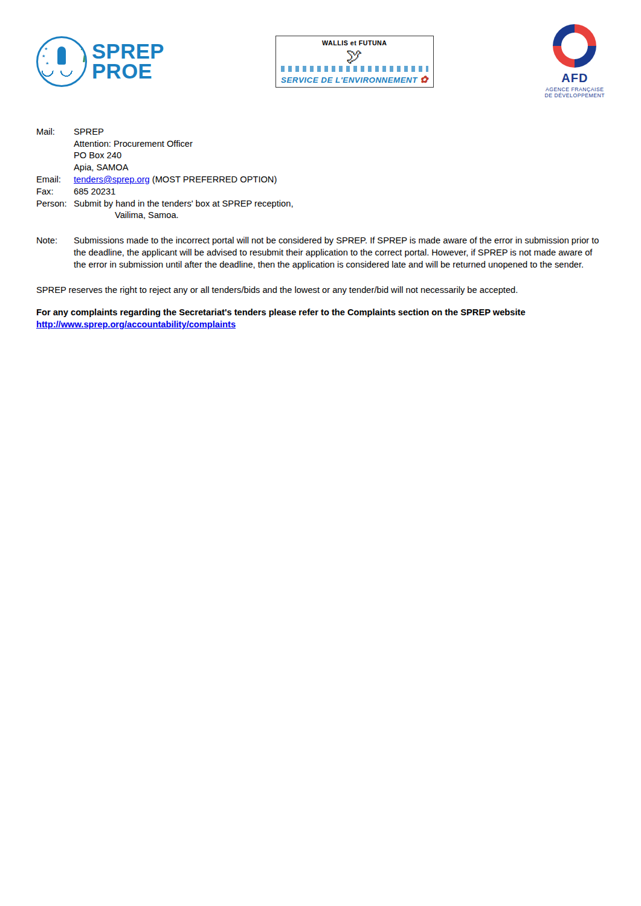★ ★ ★
SPREP
PROE
WALLIS et FUTUNA
🕊
SERVICE DE L'ENVIRONNEMENT ✿
AFD
AGENCE FRANÇAISE
DE DÉVELOPPEMENT
Mail:
SPREP
Attention: Procurement Officer
PO Box 240
Apia, SAMOA
Email:
tenders@sprep.org (MOST PREFERRED OPTION)
Fax:
685 20231
Person:
Submit by hand in the tenders' box at SPREP reception,
Vailima, Samoa.
Note:
Submissions made to the incorrect portal will not be considered by SPREP. If SPREP is made aware of the error in submission prior to the deadline, the applicant will be advised to resubmit their application to the correct portal. However, if SPREP is not made aware of the error in submission until after the deadline, then the application is considered late and will be returned unopened to the sender.
SPREP reserves the right to reject any or all tenders/bids and the lowest or any tender/bid will not necessarily be accepted.
For any complaints regarding the Secretariat's tenders please refer to the Complaints section on the SPREP website http://www.sprep.org/accountability/complaints